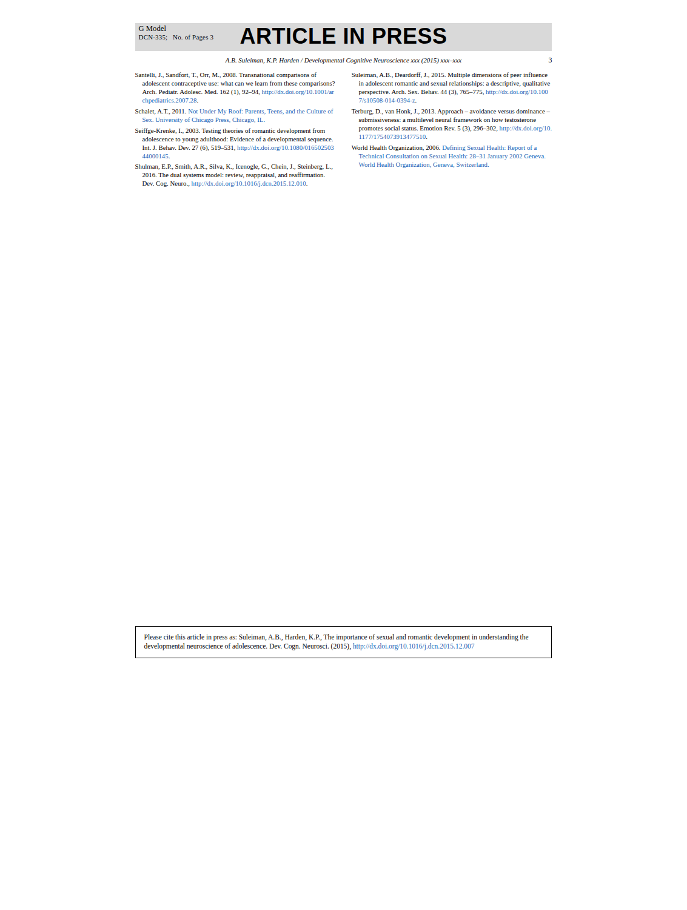G Model
DCN-335; No. of Pages 3
ARTICLE IN PRESS
A.B. Suleiman, K.P. Harden / Developmental Cognitive Neuroscience xxx (2015) xxx–xxx 3
Santelli, J., Sandfort, T., Orr, M., 2008. Transnational comparisons of adolescent contraceptive use: what can we learn from these comparisons? Arch. Pediatr. Adolesc. Med. 162 (1), 92–94, http://dx.doi.org/10.1001/archpediatrics.2007.28.
Schalet, A.T., 2011. Not Under My Roof: Parents, Teens, and the Culture of Sex. University of Chicago Press, Chicago, IL.
Seiffge-Krenke, I., 2003. Testing theories of romantic development from adolescence to young adulthood: Evidence of a developmental sequence. Int. J. Behav. Dev. 27 (6), 519–531, http://dx.doi.org/10.1080/01650250344000145.
Shulman, E.P., Smith, A.R., Silva, K., Icenogle, G., Chein, J., Steinberg, L., 2016. The dual systems model: review, reappraisal, and reaffirmation. Dev. Cog. Neuro., http://dx.doi.org/10.1016/j.dcn.2015.12.010.
Suleiman, A.B., Deardorff, J., 2015. Multiple dimensions of peer influence in adolescent romantic and sexual relationships: a descriptive, qualitative perspective. Arch. Sex. Behav. 44 (3), 765–775, http://dx.doi.org/10.1007/s10508-014-0394-z.
Terburg, D., van Honk, J., 2013. Approach – avoidance versus dominance – submissiveness: a multilevel neural framework on how testosterone promotes social status. Emotion Rev. 5 (3), 296–302, http://dx.doi.org/10.1177/1754073913477510.
World Health Organization, 2006. Defining Sexual Health: Report of a Technical Consultation on Sexual Health: 28–31 January 2002 Geneva. World Health Organization, Geneva, Switzerland.
Please cite this article in press as: Suleiman, A.B., Harden, K.P., The importance of sexual and romantic development in understanding the developmental neuroscience of adolescence. Dev. Cogn. Neurosci. (2015), http://dx.doi.org/10.1016/j.dcn.2015.12.007